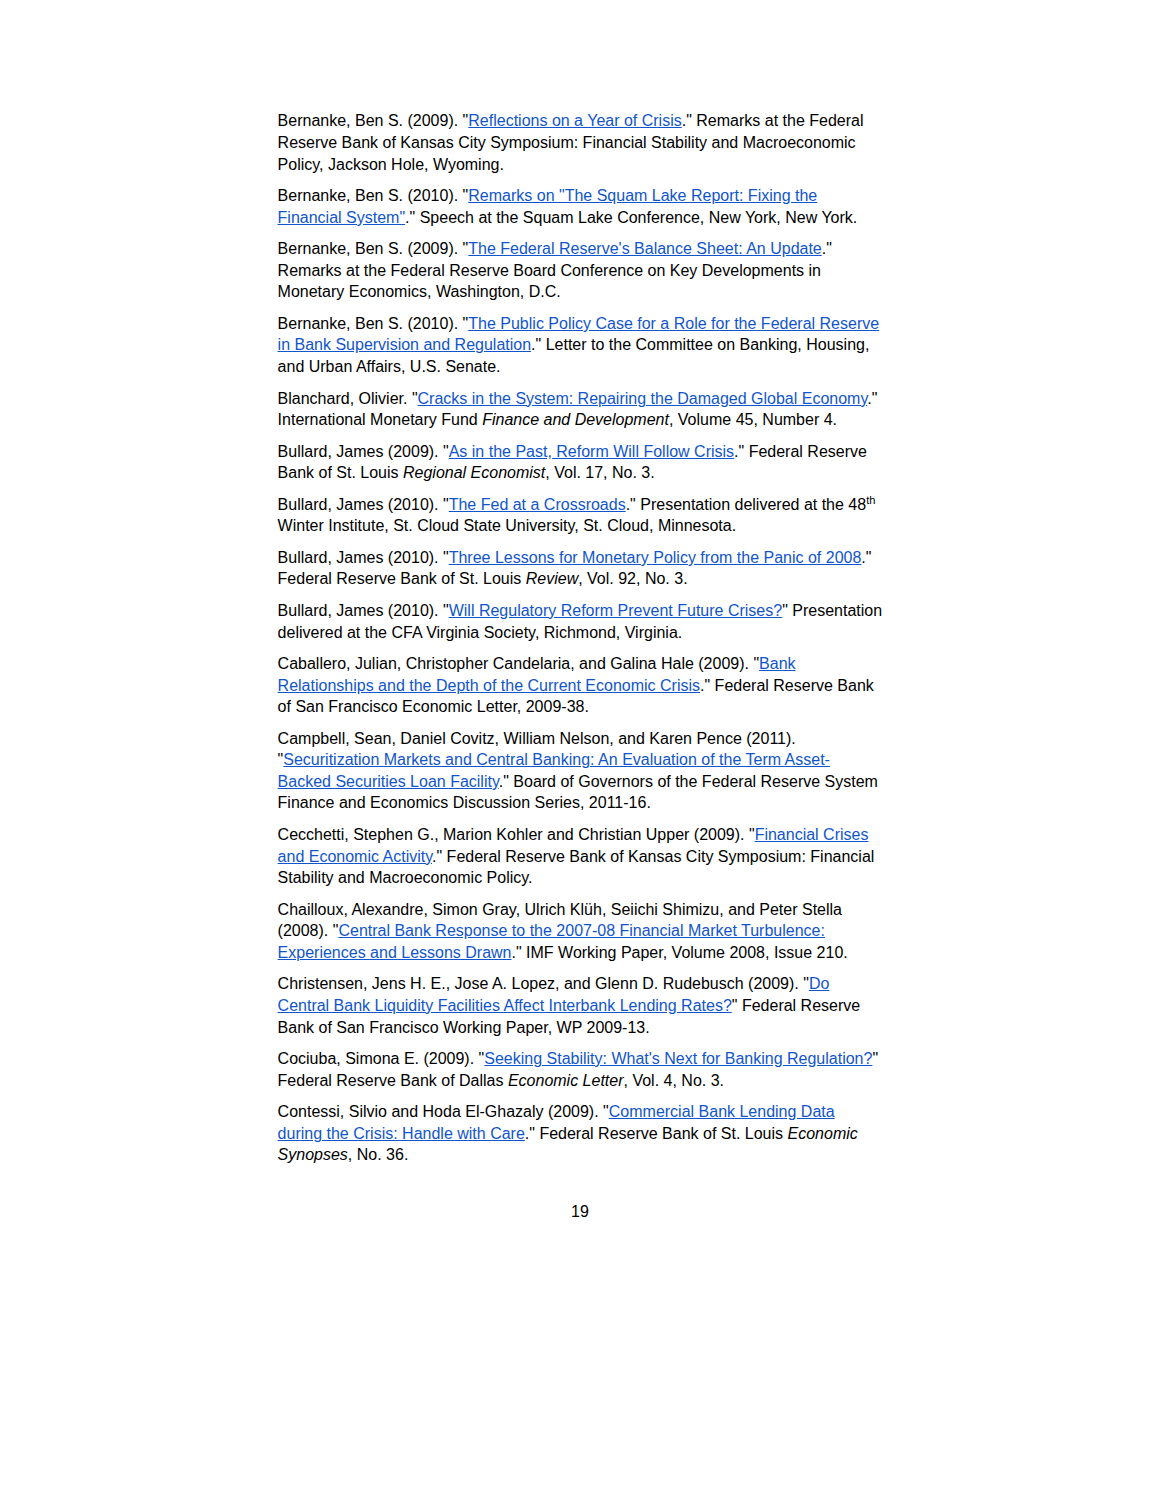Bernanke, Ben S. (2009). "Reflections on a Year of Crisis." Remarks at the Federal Reserve Bank of Kansas City Symposium: Financial Stability and Macroeconomic Policy, Jackson Hole, Wyoming.
Bernanke, Ben S. (2010). "Remarks on "The Squam Lake Report: Fixing the Financial System"." Speech at the Squam Lake Conference, New York, New York.
Bernanke, Ben S. (2009). "The Federal Reserve's Balance Sheet: An Update." Remarks at the Federal Reserve Board Conference on Key Developments in Monetary Economics, Washington, D.C.
Bernanke, Ben S. (2010). "The Public Policy Case for a Role for the Federal Reserve in Bank Supervision and Regulation." Letter to the Committee on Banking, Housing, and Urban Affairs, U.S. Senate.
Blanchard, Olivier. "Cracks in the System: Repairing the Damaged Global Economy." International Monetary Fund Finance and Development, Volume 45, Number 4.
Bullard, James (2009). "As in the Past, Reform Will Follow Crisis." Federal Reserve Bank of St. Louis Regional Economist, Vol. 17, No. 3.
Bullard, James (2010). "The Fed at a Crossroads." Presentation delivered at the 48th Winter Institute, St. Cloud State University, St. Cloud, Minnesota.
Bullard, James (2010). "Three Lessons for Monetary Policy from the Panic of 2008." Federal Reserve Bank of St. Louis Review, Vol. 92, No. 3.
Bullard, James (2010). "Will Regulatory Reform Prevent Future Crises?" Presentation delivered at the CFA Virginia Society, Richmond, Virginia.
Caballero, Julian, Christopher Candelaria, and Galina Hale (2009). "Bank Relationships and the Depth of the Current Economic Crisis." Federal Reserve Bank of San Francisco Economic Letter, 2009-38.
Campbell, Sean, Daniel Covitz, William Nelson, and Karen Pence (2011). "Securitization Markets and Central Banking: An Evaluation of the Term Asset-Backed Securities Loan Facility." Board of Governors of the Federal Reserve System Finance and Economics Discussion Series, 2011-16.
Cecchetti, Stephen G., Marion Kohler and Christian Upper (2009). "Financial Crises and Economic Activity." Federal Reserve Bank of Kansas City Symposium: Financial Stability and Macroeconomic Policy.
Chailloux, Alexandre, Simon Gray, Ulrich Klüh, Seiichi Shimizu, and Peter Stella (2008). "Central Bank Response to the 2007-08 Financial Market Turbulence: Experiences and Lessons Drawn." IMF Working Paper, Volume 2008, Issue 210.
Christensen, Jens H. E., Jose A. Lopez, and Glenn D. Rudebusch (2009). "Do Central Bank Liquidity Facilities Affect Interbank Lending Rates?" Federal Reserve Bank of San Francisco Working Paper, WP 2009-13.
Cociuba, Simona E. (2009). "Seeking Stability: What's Next for Banking Regulation?" Federal Reserve Bank of Dallas Economic Letter, Vol. 4, No. 3.
Contessi, Silvio and Hoda El-Ghazaly (2009). "Commercial Bank Lending Data during the Crisis: Handle with Care." Federal Reserve Bank of St. Louis Economic Synopses, No. 36.
19